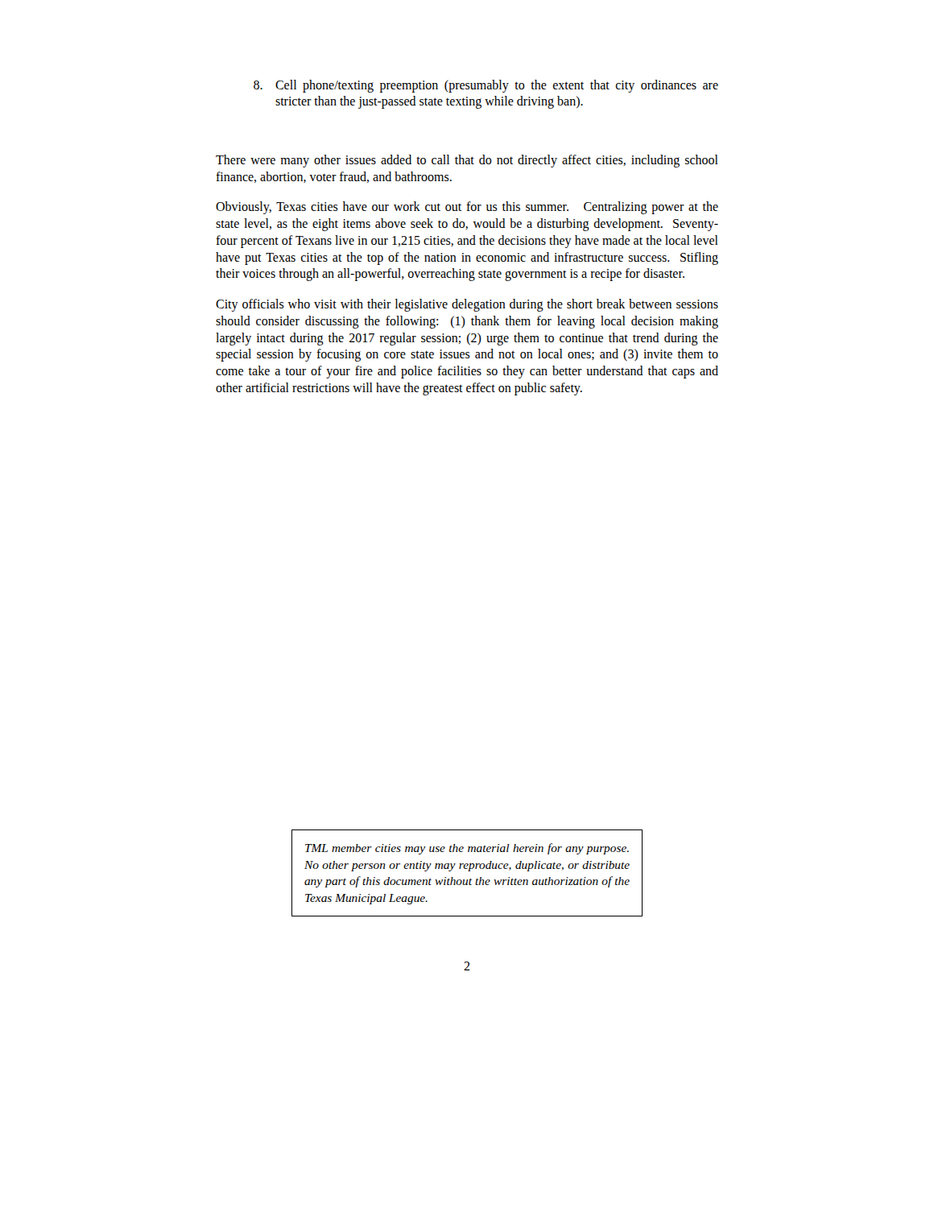Cell phone/texting preemption (presumably to the extent that city ordinances are stricter than the just-passed state texting while driving ban).
There were many other issues added to call that do not directly affect cities, including school finance, abortion, voter fraud, and bathrooms.
Obviously, Texas cities have our work cut out for us this summer. Centralizing power at the state level, as the eight items above seek to do, would be a disturbing development. Seventy-four percent of Texans live in our 1,215 cities, and the decisions they have made at the local level have put Texas cities at the top of the nation in economic and infrastructure success. Stifling their voices through an all-powerful, overreaching state government is a recipe for disaster.
City officials who visit with their legislative delegation during the short break between sessions should consider discussing the following: (1) thank them for leaving local decision making largely intact during the 2017 regular session; (2) urge them to continue that trend during the special session by focusing on core state issues and not on local ones; and (3) invite them to come take a tour of your fire and police facilities so they can better understand that caps and other artificial restrictions will have the greatest effect on public safety.
TML member cities may use the material herein for any purpose. No other person or entity may reproduce, duplicate, or distribute any part of this document without the written authorization of the Texas Municipal League.
2